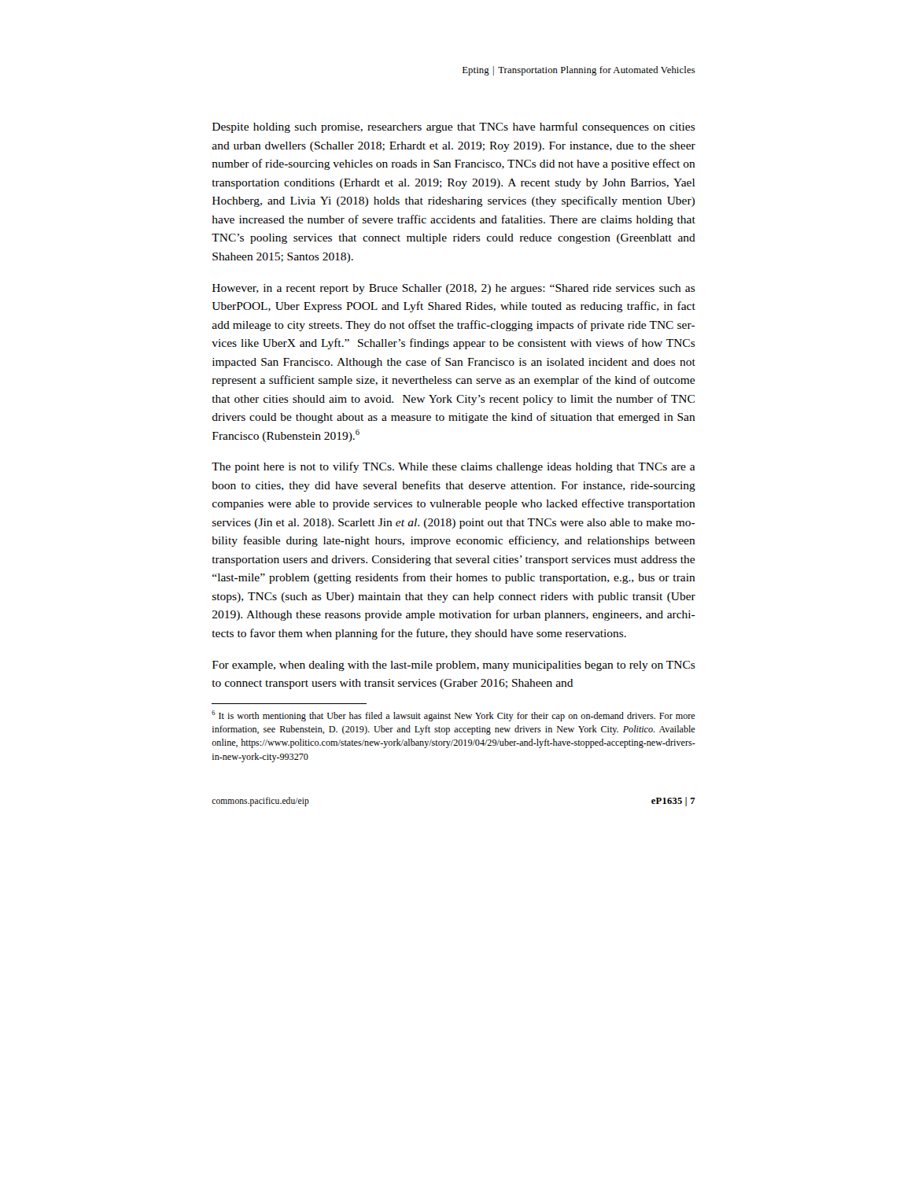Epting|Transportation Planning for Automated Vehicles
Despite holding such promise, researchers argue that TNCs have harmful consequences on cities and urban dwellers (Schaller 2018; Erhardt et al. 2019; Roy 2019). For instance, due to the sheer number of ride-sourcing vehicles on roads in San Francisco, TNCs did not have a positive effect on transportation conditions (Erhardt et al. 2019; Roy 2019). A recent study by John Barrios, Yael Hochberg, and Livia Yi (2018) holds that ridesharing services (they specifically mention Uber) have increased the number of severe traffic accidents and fatalities. There are claims holding that TNC’s pooling services that connect multiple riders could reduce congestion (Greenblatt and Shaheen 2015; Santos 2018).
However, in a recent report by Bruce Schaller (2018, 2) he argues: “Shared ride services such as UberPOOL, Uber Express POOL and Lyft Shared Rides, while touted as reducing traffic, in fact add mileage to city streets. They do not offset the traffic-clogging impacts of private ride TNC services like UberX and Lyft.” Schaller’s findings appear to be consistent with views of how TNCs impacted San Francisco. Although the case of San Francisco is an isolated incident and does not represent a sufficient sample size, it nevertheless can serve as an exemplar of the kind of outcome that other cities should aim to avoid. New York City’s recent policy to limit the number of TNC drivers could be thought about as a measure to mitigate the kind of situation that emerged in San Francisco (Rubenstein 2019).6
The point here is not to vilify TNCs. While these claims challenge ideas holding that TNCs are a boon to cities, they did have several benefits that deserve attention. For instance, ride-sourcing companies were able to provide services to vulnerable people who lacked effective transportation services (Jin et al. 2018). Scarlett Jin et al. (2018) point out that TNCs were also able to make mobility feasible during late-night hours, improve economic efficiency, and relationships between transportation users and drivers. Considering that several cities’ transport services must address the “last-mile” problem (getting residents from their homes to public transportation, e.g., bus or train stops), TNCs (such as Uber) maintain that they can help connect riders with public transit (Uber 2019). Although these reasons provide ample motivation for urban planners, engineers, and architects to favor them when planning for the future, they should have some reservations.
For example, when dealing with the last-mile problem, many municipalities began to rely on TNCs to connect transport users with transit services (Graber 2016; Shaheen and
6 It is worth mentioning that Uber has filed a lawsuit against New York City for their cap on on-demand drivers. For more information, see Rubenstein, D. (2019). Uber and Lyft stop accepting new drivers in New York City. Politico. Available online, https://www.politico.com/states/new-york/albany/story/2019/04/29/uber-and-lyft-have-stopped-accepting-new-drivers-in-new-york-city-993270
commons.pacificu.edu/eip
eP1635 | 7